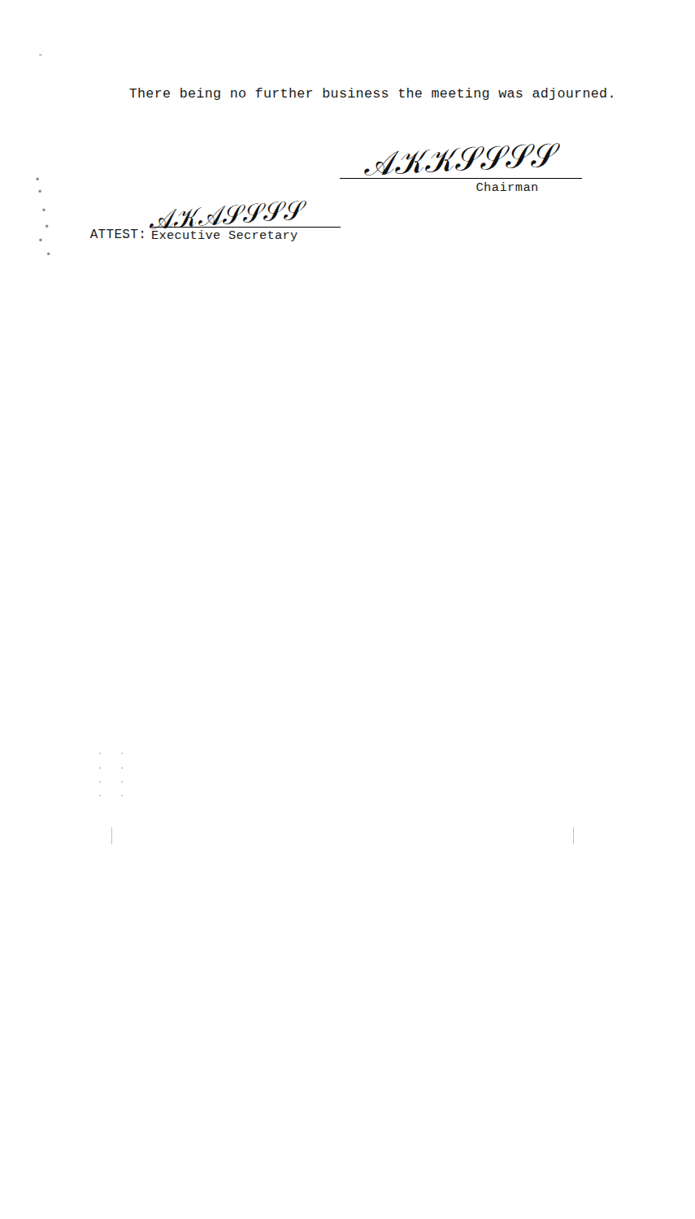- • • • • • •
There being no further business the meeting was adjourned.
𝒜𝒦𝒦𝒮𝒮𝒮𝒮
Chairman
ATTEST:
𝒜𝒦𝒜𝒮𝒮𝒮𝒮
Executive Secretary